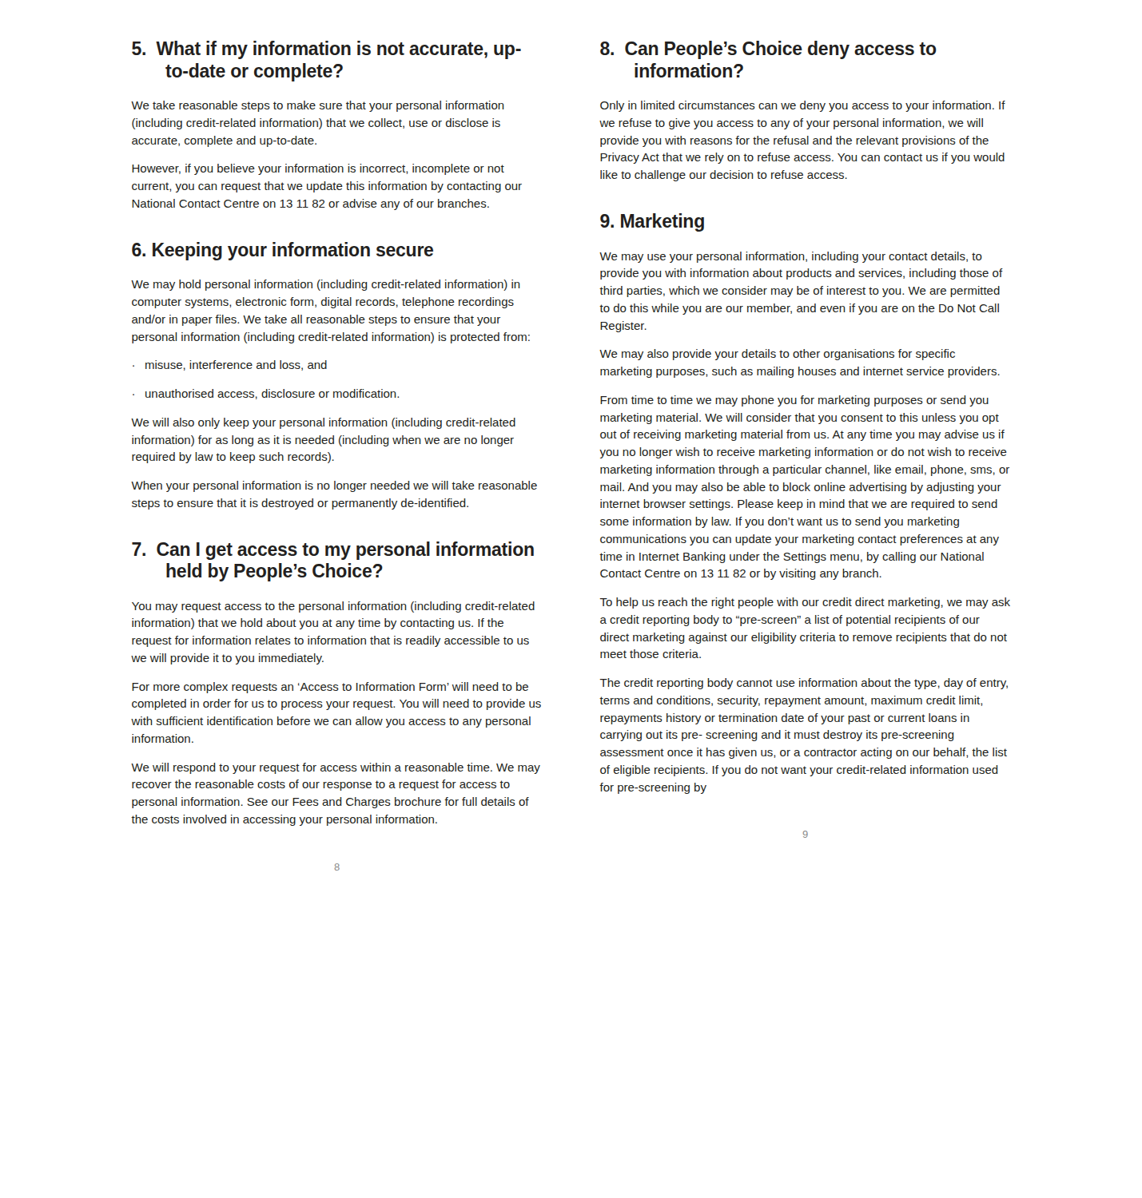5. What if my information is not accurate, up-to-date or complete?
We take reasonable steps to make sure that your personal information (including credit-related information) that we collect, use or disclose is accurate, complete and up-to-date.
However, if you believe your information is incorrect, incomplete or not current, you can request that we update this information by contacting our National Contact Centre on 13 11 82 or advise any of our branches.
6. Keeping your information secure
We may hold personal information (including credit-related information) in computer systems, electronic form, digital records, telephone recordings and/or in paper files. We take all reasonable steps to ensure that your personal information (including credit-related information) is protected from:
misuse, interference and loss, and
unauthorised access, disclosure or modification.
We will also only keep your personal information (including credit-related information) for as long as it is needed (including when we are no longer required by law to keep such records).
When your personal information is no longer needed we will take reasonable steps to ensure that it is destroyed or permanently de-identified.
7. Can I get access to my personal information held by People’s Choice?
You may request access to the personal information (including credit-related information) that we hold about you at any time by contacting us. If the request for information relates to information that is readily accessible to us we will provide it to you immediately.
For more complex requests an ‘Access to Information Form’ will need to be completed in order for us to process your request. You will need to provide us with sufficient identification before we can allow you access to any personal information.
We will respond to your request for access within a reasonable time. We may recover the reasonable costs of our response to a request for access to personal information. See our Fees and Charges brochure for full details of the costs involved in accessing your personal information.
8
8. Can People’s Choice deny access to information?
Only in limited circumstances can we deny you access to your information. If we refuse to give you access to any of your personal information, we will provide you with reasons for the refusal and the relevant provisions of the Privacy Act that we rely on to refuse access. You can contact us if you would like to challenge our decision to refuse access.
9. Marketing
We may use your personal information, including your contact details, to provide you with information about products and services, including those of third parties, which we consider may be of interest to you. We are permitted to do this while you are our member, and even if you are on the Do Not Call Register.
We may also provide your details to other organisations for specific marketing purposes, such as mailing houses and internet service providers.
From time to time we may phone you for marketing purposes or send you marketing material. We will consider that you consent to this unless you opt out of receiving marketing material from us. At any time you may advise us if you no longer wish to receive marketing information or do not wish to receive marketing information through a particular channel, like email, phone, sms, or mail. And you may also be able to block online advertising by adjusting your internet browser settings. Please keep in mind that we are required to send some information by law. If you don’t want us to send you marketing communications you can update your marketing contact preferences at any time in Internet Banking under the Settings menu, by calling our National Contact Centre on 13 11 82 or by visiting any branch.
To help us reach the right people with our credit direct marketing, we may ask a credit reporting body to “pre-screen” a list of potential recipients of our direct marketing against our eligibility criteria to remove recipients that do not meet those criteria.
The credit reporting body cannot use information about the type, day of entry, terms and conditions, security, repayment amount, maximum credit limit, repayments history or termination date of your past or current loans in carrying out its pre- screening and it must destroy its pre-screening assessment once it has given us, or a contractor acting on our behalf, the list of eligible recipients. If you do not want your credit-related information used for pre-screening by
9